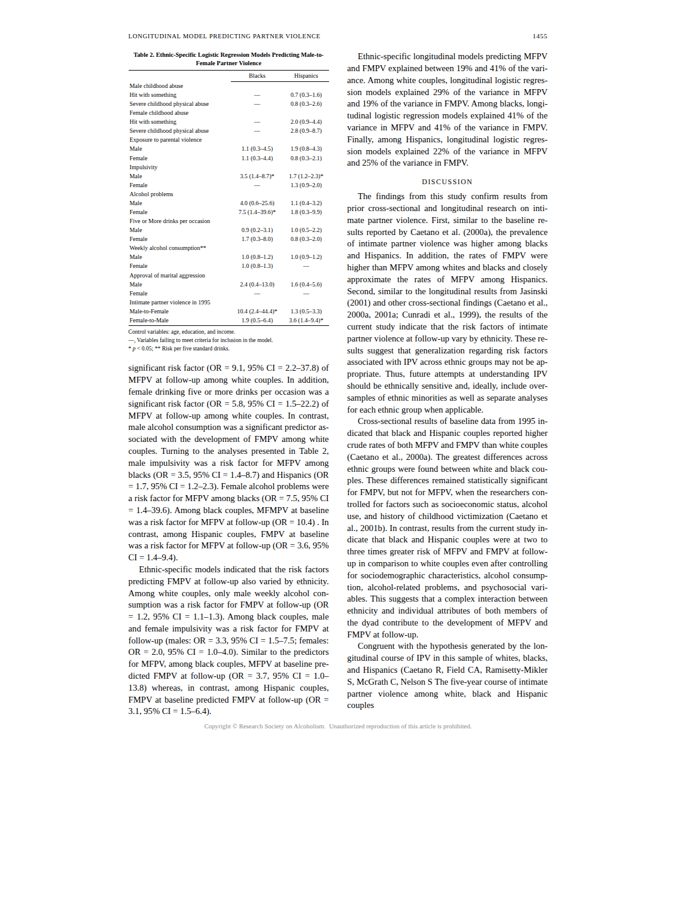Longitudinal Model Predicting Partner Violence 1455
Table 2. Ethnic-Specific Logistic Regression Models Predicting Male-to-Female Partner Violence
| | Blacks | Hispanics |
| --- | --- | --- |
| Male childhood abuse | | |
| Hit with something | — | 0.7 (0.3–1.6) |
| Severe childhood physical abuse | — | 0.8 (0.3–2.6) |
| Female childhood abuse | | |
| Hit with something | — | 2.0 (0.9–4.4) |
| Severe childhood physical abuse | — | 2.8 (0.9–8.7) |
| Exposure to parental violence | | |
| Male | 1.1 (0.3–4.5) | 1.9 (0.8–4.3) |
| Female | 1.1 (0.3–4.4) | 0.8 (0.3–2.1) |
| Impulsivity | | |
| Male | 3.5 (1.4–8.7)* | 1.7 (1.2–2.3)* |
| Female | — | 1.3 (0.9–2.0) |
| Alcohol problems | | |
| Male | 4.0 (0.6–25.6) | 1.1 (0.4–3.2) |
| Female | 7.5 (1.4–39.6)* | 1.8 (0.3–9.9) |
| Five or More drinks per occasion | | |
| Male | 0.9 (0.2–3.1) | 1.0 (0.5–2.2) |
| Female | 1.7 (0.3–8.0) | 0.8 (0.3–2.0) |
| Weekly alcohol consumption** | | |
| Male | 1.0 (0.8–1.2) | 1.0 (0.9–1.2) |
| Female | 1.0 (0.8–1.3) | — |
| Approval of marital aggression | | |
| Male | 2.4 (0.4–13.0) | 1.6 (0.4–5.6) |
| Female | — | — |
| Intimate partner violence in 1995 | | |
| Male-to-Female | 10.4 (2.4–44.4)* | 1.3 (0.5–3.3) |
| Female-to-Male | 1.9 (0.5–6.4) | 3.6 (1.4–9.4)* |
Control variables: age, education, and income.
—, Variables failing to meet criteria for inclusion in the model.
* p < 0.05; ** Risk per five standard drinks.
significant risk factor (OR = 9.1, 95% CI = 2.2–37.8) of MFPV at follow-up among white couples. In addition, female drinking five or more drinks per occasion was a significant risk factor (OR = 5.8, 95% CI = 1.5–22.2) of MFPV at follow-up among white couples. In contrast, male alcohol consumption was a significant predictor associated with the development of FMPV among white couples. Turning to the analyses presented in Table 2, male impulsivity was a risk factor for MFPV among blacks (OR = 3.5, 95% CI = 1.4–8.7) and Hispanics (OR = 1.7, 95% CI = 1.2–2.3). Female alcohol problems were a risk factor for MFPV among blacks (OR = 7.5, 95% CI = 1.4–39.6). Among black couples, MFMPV at baseline was a risk factor for MFPV at follow-up (OR = 10.4) . In contrast, among Hispanic couples, FMPV at baseline was a risk factor for MFPV at follow-up (OR = 3.6, 95% CI = 1.4–9.4).
Ethnic-specific models indicated that the risk factors predicting FMPV at follow-up also varied by ethnicity. Among white couples, only male weekly alcohol consumption was a risk factor for FMPV at follow-up (OR = 1.2, 95% CI = 1.1–1.3). Among black couples, male and female impulsivity was a risk factor for FMPV at follow-up (males: OR = 3.3, 95% CI = 1.5–7.5; females: OR = 2.0, 95% CI = 1.0–4.0). Similar to the predictors for MFPV, among black couples, MFPV at baseline predicted FMPV at follow-up (OR = 3.7, 95% CI = 1.0–13.8) whereas, in contrast, among Hispanic couples, FMPV at baseline predicted FMPV at follow-up (OR = 3.1, 95% CI = 1.5–6.4).
Ethnic-specific longitudinal models predicting MFPV and FMPV explained between 19% and 41% of the variance. Among white couples, longitudinal logistic regression models explained 29% of the variance in MFPV and 19% of the variance in FMPV. Among blacks, longitudinal logistic regression models explained 41% of the variance in MFPV and 41% of the variance in FMPV. Finally, among Hispanics, longitudinal logistic regression models explained 22% of the variance in MFPV and 25% of the variance in FMPV.
Discussion
The findings from this study confirm results from prior cross-sectional and longitudinal research on intimate partner violence. First, similar to the baseline results reported by Caetano et al. (2000a), the prevalence of intimate partner violence was higher among blacks and Hispanics. In addition, the rates of FMPV were higher than MFPV among whites and blacks and closely approximate the rates of MFPV among Hispanics. Second, similar to the longitudinal results from Jasinski (2001) and other cross-sectional findings (Caetano et al., 2000a, 2001a; Cunradi et al., 1999), the results of the current study indicate that the risk factors of intimate partner violence at follow-up vary by ethnicity. These results suggest that generalization regarding risk factors associated with IPV across ethnic groups may not be appropriate. Thus, future attempts at understanding IPV should be ethnically sensitive and, ideally, include over-samples of ethnic minorities as well as separate analyses for each ethnic group when applicable.
Cross-sectional results of baseline data from 1995 indicated that black and Hispanic couples reported higher crude rates of both MFPV and FMPV than white couples (Caetano et al., 2000a). The greatest differences across ethnic groups were found between white and black couples. These differences remained statistically significant for FMPV, but not for MFPV, when the researchers controlled for factors such as socioeconomic status, alcohol use, and history of childhood victimization (Caetano et al., 2001b). In contrast, results from the current study indicate that black and Hispanic couples were at two to three times greater risk of MFPV and FMPV at follow-up in comparison to white couples even after controlling for sociodemographic characteristics, alcohol consumption, alcohol-related problems, and psychosocial variables. This suggests that a complex interaction between ethnicity and individual attributes of both members of the dyad contribute to the development of MFPV and FMPV at follow-up.
Congruent with the hypothesis generated by the longitudinal course of IPV in this sample of whites, blacks, and Hispanics (Caetano R, Field CA, Ramisetty-Mikler S, McGrath C, Nelson S The five-year course of intimate partner violence among white, black and Hispanic couples
Copyright © Research Society on Alcoholism. Unauthorized reproduction of this article is prohibited.